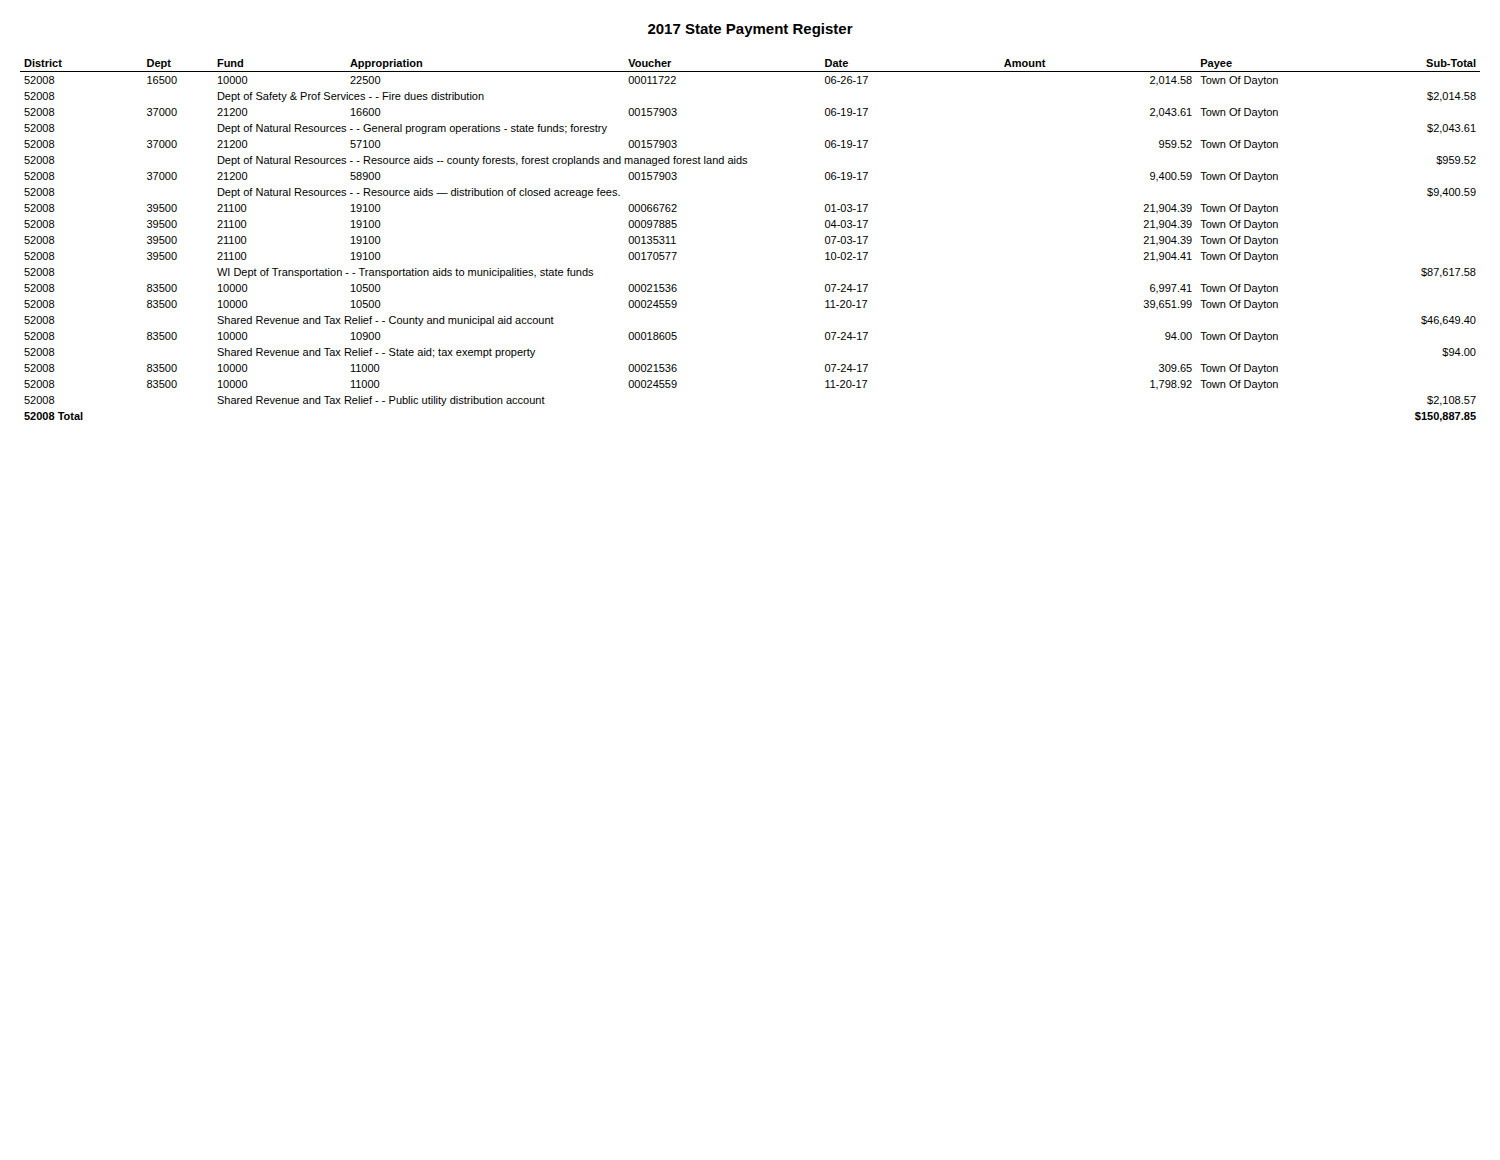2017 State Payment Register
| District | Dept | Fund | Appropriation | Voucher | Date | Amount | Payee | Sub-Total |
| --- | --- | --- | --- | --- | --- | --- | --- | --- |
| 52008 | 16500 | 10000 | 22500 | 00011722 | 06-26-17 | 2,014.58 | Town Of Dayton | |
| 52008 | | Dept of Safety & Prof Services - - Fire dues distribution | | $2,014.58 |
| 52008 | 37000 | 21200 | 16600 | 00157903 | 06-19-17 | 2,043.61 | Town Of Dayton | |
| 52008 | | Dept of Natural Resources - - General program operations - state funds; forestry | | $2,043.61 |
| 52008 | 37000 | 21200 | 57100 | 00157903 | 06-19-17 | 959.52 | Town Of Dayton | |
| 52008 | | Dept of Natural Resources - - Resource aids -- county forests, forest croplands and managed forest land aids | | $959.52 |
| 52008 | 37000 | 21200 | 58900 | 00157903 | 06-19-17 | 9,400.59 | Town Of Dayton | |
| 52008 | | Dept of Natural Resources - - Resource aids — distribution of closed acreage fees. | | $9,400.59 |
| 52008 | 39500 | 21100 | 19100 | 00066762 | 01-03-17 | 21,904.39 | Town Of Dayton | |
| 52008 | 39500 | 21100 | 19100 | 00097885 | 04-03-17 | 21,904.39 | Town Of Dayton | |
| 52008 | 39500 | 21100 | 19100 | 00135311 | 07-03-17 | 21,904.39 | Town Of Dayton | |
| 52008 | 39500 | 21100 | 19100 | 00170577 | 10-02-17 | 21,904.41 | Town Of Dayton | |
| 52008 | | WI Dept of Transportation - - Transportation aids to municipalities, state funds | | $87,617.58 |
| 52008 | 83500 | 10000 | 10500 | 00021536 | 07-24-17 | 6,997.41 | Town Of Dayton | |
| 52008 | 83500 | 10000 | 10500 | 00024559 | 11-20-17 | 39,651.99 | Town Of Dayton | |
| 52008 | | Shared Revenue and Tax Relief - - County and municipal aid account | | $46,649.40 |
| 52008 | 83500 | 10000 | 10900 | 00018605 | 07-24-17 | 94.00 | Town Of Dayton | |
| 52008 | | Shared Revenue and Tax Relief - - State aid; tax exempt property | | $94.00 |
| 52008 | 83500 | 10000 | 11000 | 00021536 | 07-24-17 | 309.65 | Town Of Dayton | |
| 52008 | 83500 | 10000 | 11000 | 00024559 | 11-20-17 | 1,798.92 | Town Of Dayton | |
| 52008 | | Shared Revenue and Tax Relief - - Public utility distribution account | | $2,108.57 |
| 52008 Total | | | | | | | | $150,887.85 |